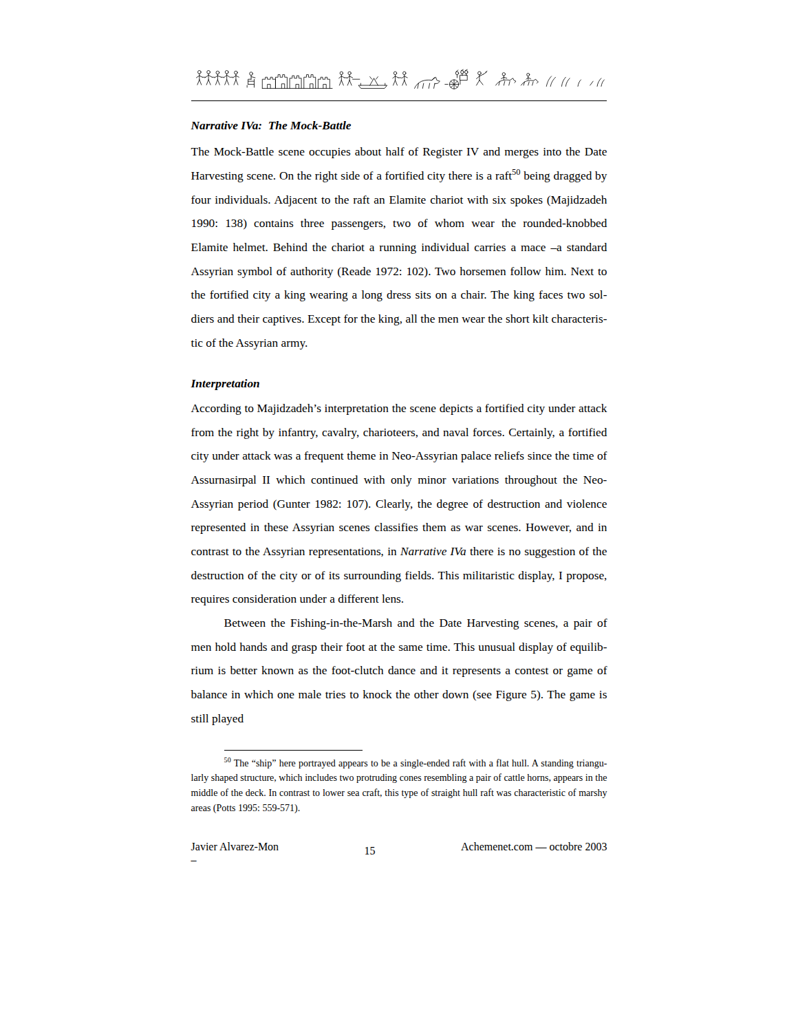Narrative IVa: The Mock-Battle
The Mock-Battle scene occupies about half of Register IV and merges into the Date Harvesting scene. On the right side of a fortified city there is a raft50 being dragged by four individuals. Adjacent to the raft an Elamite chariot with six spokes (Majidzadeh 1990: 138) contains three passengers, two of whom wear the rounded-knobbed Elamite helmet. Behind the chariot a running individual carries a mace –a standard Assyrian symbol of authority (Reade 1972: 102). Two horsemen follow him. Next to the fortified city a king wearing a long dress sits on a chair. The king faces two soldiers and their captives. Except for the king, all the men wear the short kilt characteristic of the Assyrian army.
Interpretation
According to Majidzadeh’s interpretation the scene depicts a fortified city under attack from the right by infantry, cavalry, charioteers, and naval forces. Certainly, a fortified city under attack was a frequent theme in Neo-Assyrian palace reliefs since the time of Assurnasirpal II which continued with only minor variations throughout the Neo-Assyrian period (Gunter 1982: 107). Clearly, the degree of destruction and violence represented in these Assyrian scenes classifies them as war scenes. However, and in contrast to the Assyrian representations, in Narrative IVa there is no suggestion of the destruction of the city or of its surrounding fields. This militaristic display, I propose, requires consideration under a different lens.
Between the Fishing-in-the-Marsh and the Date Harvesting scenes, a pair of men hold hands and grasp their foot at the same time. This unusual display of equilibrium is better known as the foot-clutch dance and it represents a contest or game of balance in which one male tries to knock the other down (see Figure 5). The game is still played
50 The “ship” here portrayed appears to be a single-ended raft with a flat hull. A standing triangularly shaped structure, which includes two protruding cones resembling a pair of cattle horns, appears in the middle of the deck. In contrast to lower sea craft, this type of straight hull raft was characteristic of marshy areas (Potts 1995: 559-571).
Javier Alvarez-Mon–
15
Achemenet.com — octobre 2003